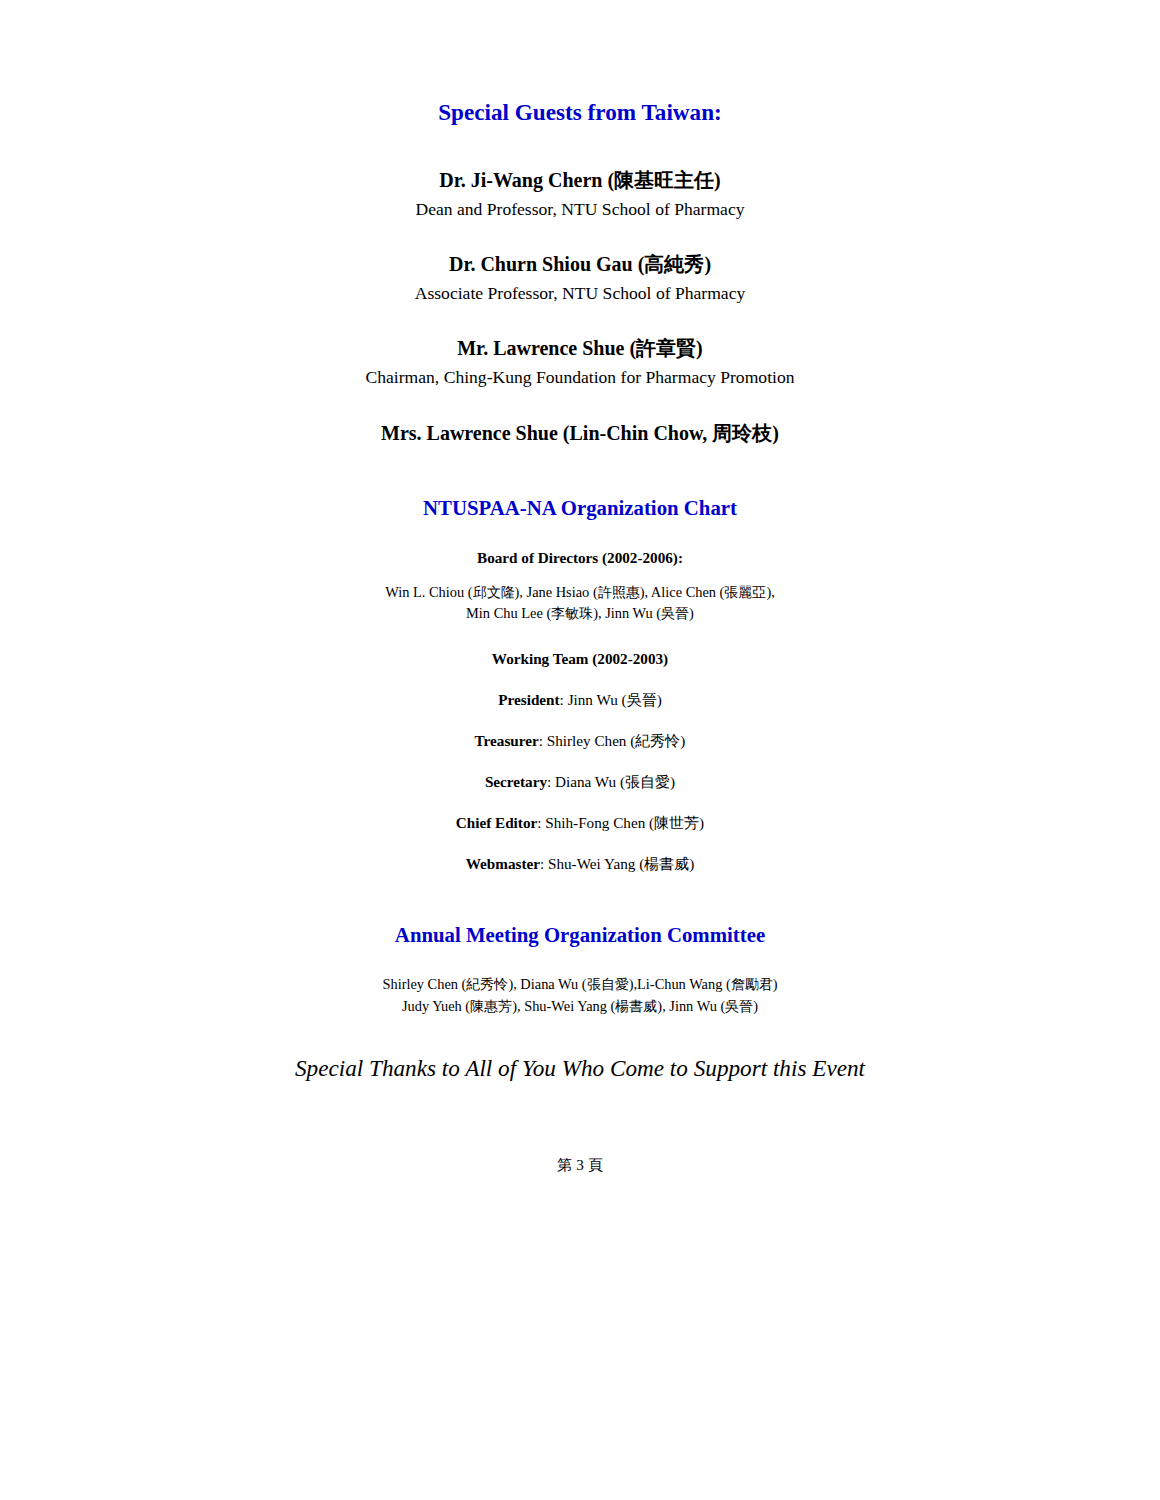Special Guests from Taiwan:
Dr. Ji-Wang Chern (陳基旺主任) Dean and Professor, NTU School of Pharmacy
Dr. Churn Shiou Gau (高純秀) Associate Professor, NTU School of Pharmacy
Mr. Lawrence Shue (許章賢) Chairman, Ching-Kung Foundation for Pharmacy Promotion
Mrs. Lawrence Shue (Lin-Chin Chow, 周玲枝)
NTUSPAA-NA Organization Chart
Board of Directors (2002-2006):
Win L. Chiou (邱文隆), Jane Hsiao (許照惠), Alice Chen (張麗亞),
Min Chu Lee (李敏珠), Jinn Wu (吳晉)
Working Team (2002-2003)
President: Jinn Wu (吳晉)
Treasurer: Shirley Chen (紀秀怜)
Secretary: Diana Wu (張自愛)
Chief Editor: Shih-Fong Chen (陳世芳)
Webmaster: Shu-Wei Yang (楊書威)
Annual Meeting Organization Committee
Shirley Chen (紀秀怜), Diana Wu (張自愛),Li-Chun Wang (詹勵君)
Judy Yueh (陳惠芳), Shu-Wei Yang (楊書威), Jinn Wu (吳晉)
Special Thanks to All of You Who Come to Support this Event
第 3 頁